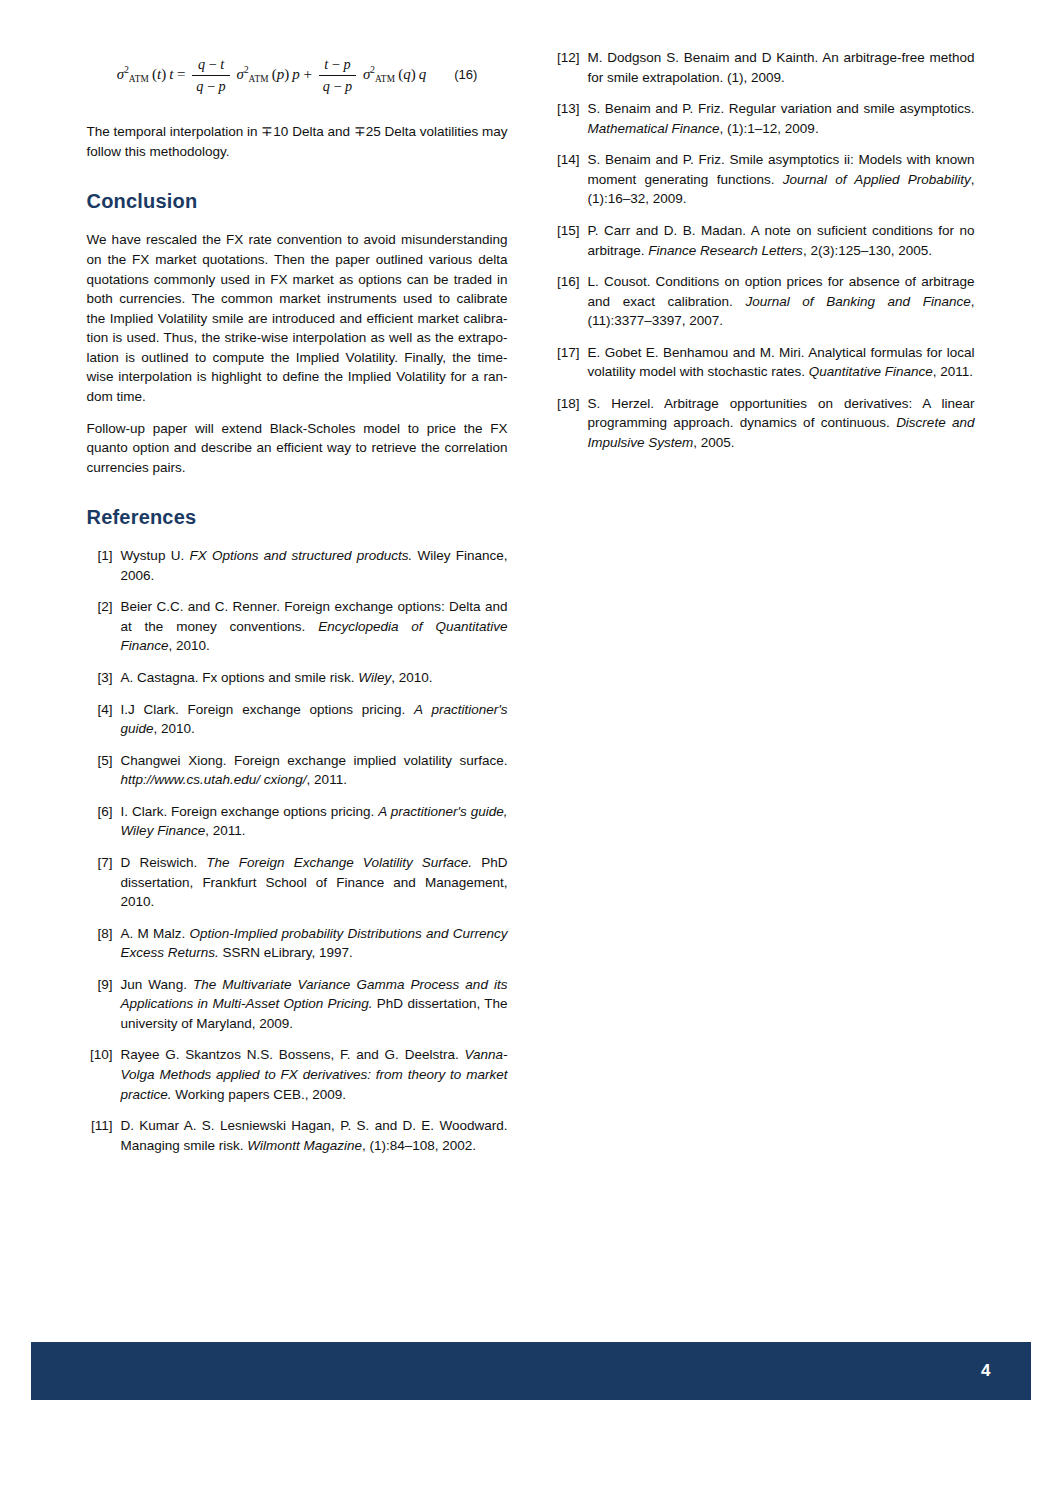σ 2 ATM (t) t = q − t q − p σ 2 ATM (p) p + t − p q − p σ 2 ATM (q) q (16)
The temporal interpolation in ∓10 Delta and ∓25 Delta volatilities may follow this methodology.
Conclusion
We have rescaled the FX rate convention to avoid misunderstanding on the FX market quotations. Then the paper outlined various delta quotations commonly used in FX market as options can be traded in both currencies. The common market instruments used to calibrate the Implied Volatility smile are introduced and efficient market calibration is used. Thus, the strike-wise interpolation as well as the extrapolation is outlined to compute the Implied Volatility. Finally, the time-wise interpolation is highlight to define the Implied Volatility for a random time.
Follow-up paper will extend Black-Scholes model to price the FX quanto option and describe an efficient way to retrieve the correlation currencies pairs.
References
Wystup U. FX Options and structured products. Wiley Finance, 2006.
Beier C.C. and C. Renner. Foreign exchange options: Delta and at the money conventions. Encyclopedia of Quantitative Finance, 2010.
A. Castagna. Fx options and smile risk. Wiley, 2010.
I.J Clark. Foreign exchange options pricing. A practitioner's guide, 2010.
Changwei Xiong. Foreign exchange implied volatility surface. http://www.cs.utah.edu/ cxiong/, 2011.
I. Clark. Foreign exchange options pricing. A practitioner's guide, Wiley Finance, 2011.
D Reiswich. The Foreign Exchange Volatility Surface. PhD dissertation, Frankfurt School of Finance and Management, 2010.
A. M Malz. Option-Implied probability Distributions and Currency Excess Returns. SSRN eLibrary, 1997.
Jun Wang. The Multivariate Variance Gamma Process and its Applications in Multi-Asset Option Pricing. PhD dissertation, The university of Maryland, 2009.
Rayee G. Skantzos N.S. Bossens, F. and G. Deelstra. Vanna-Volga Methods applied to FX derivatives: from theory to market practice. Working papers CEB., 2009.
D. Kumar A. S. Lesniewski Hagan, P. S. and D. E. Woodward. Managing smile risk. Wilmontt Magazine, (1):84–108, 2002.
M. Dodgson S. Benaim and D Kainth. An arbitrage-free method for smile extrapolation. (1), 2009.
S. Benaim and P. Friz. Regular variation and smile asymptotics. Mathematical Finance, (1):1–12, 2009.
S. Benaim and P. Friz. Smile asymptotics ii: Models with known moment generating functions. Journal of Applied Probability, (1):16–32, 2009.
P. Carr and D. B. Madan. A note on suficient conditions for no arbitrage. Finance Research Letters, 2(3):125–130, 2005.
L. Cousot. Conditions on option prices for absence of arbitrage and exact calibration. Journal of Banking and Finance, (11):3377–3397, 2007.
E. Gobet E. Benhamou and M. Miri. Analytical formulas for local volatility model with stochastic rates. Quantitative Finance, 2011.
S. Herzel. Arbitrage opportunities on derivatives: A linear programming approach. dynamics of continuous. Discrete and Impulsive System, 2005.
4